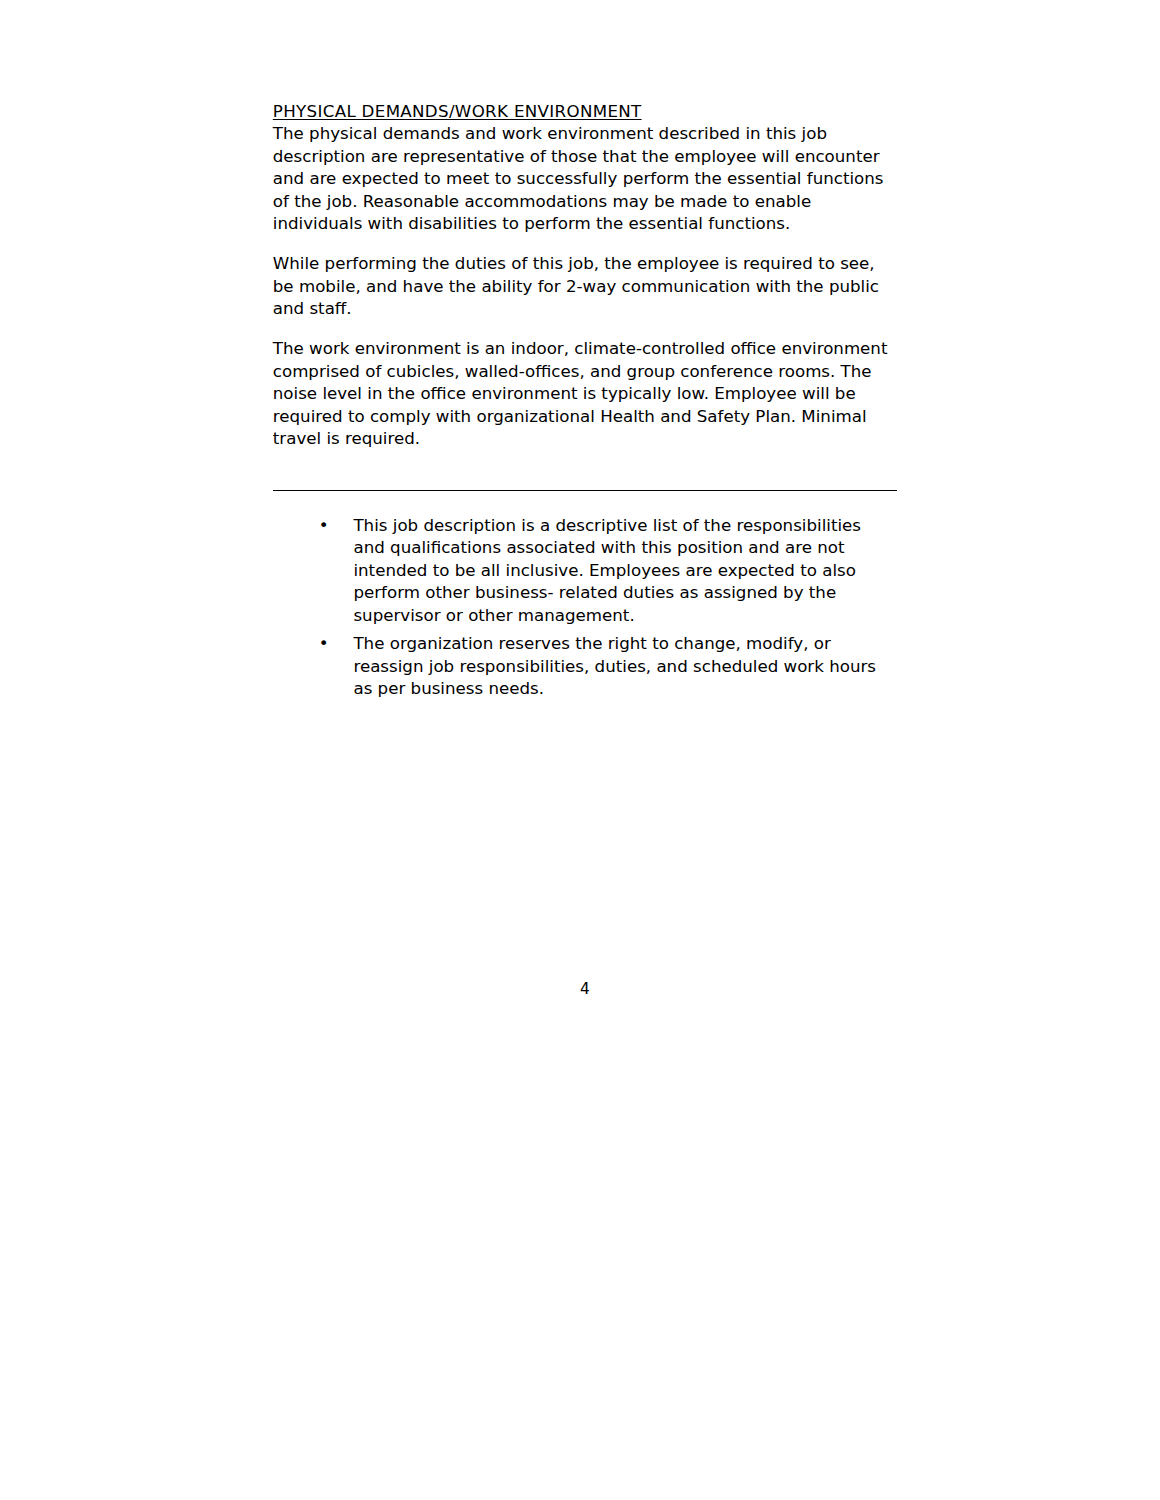PHYSICAL DEMANDS/WORK ENVIRONMENT
The physical demands and work environment described in this job description are representative of those that the employee will encounter and are expected to meet to successfully perform the essential functions of the job. Reasonable accommodations may be made to enable individuals with disabilities to perform the essential functions.
While performing the duties of this job, the employee is required to see, be mobile, and have the ability for 2-way communication with the public and staff.
The work environment is an indoor, climate-controlled office environment comprised of cubicles, walled-offices, and group conference rooms. The noise level in the office environment is typically low. Employee will be required to comply with organizational Health and Safety Plan. Minimal travel is required.
This job description is a descriptive list of the responsibilities and qualifications associated with this position and are not intended to be all inclusive. Employees are expected to also perform other business- related duties as assigned by the supervisor or other management.
The organization reserves the right to change, modify, or reassign job responsibilities, duties, and scheduled work hours as per business needs.
4